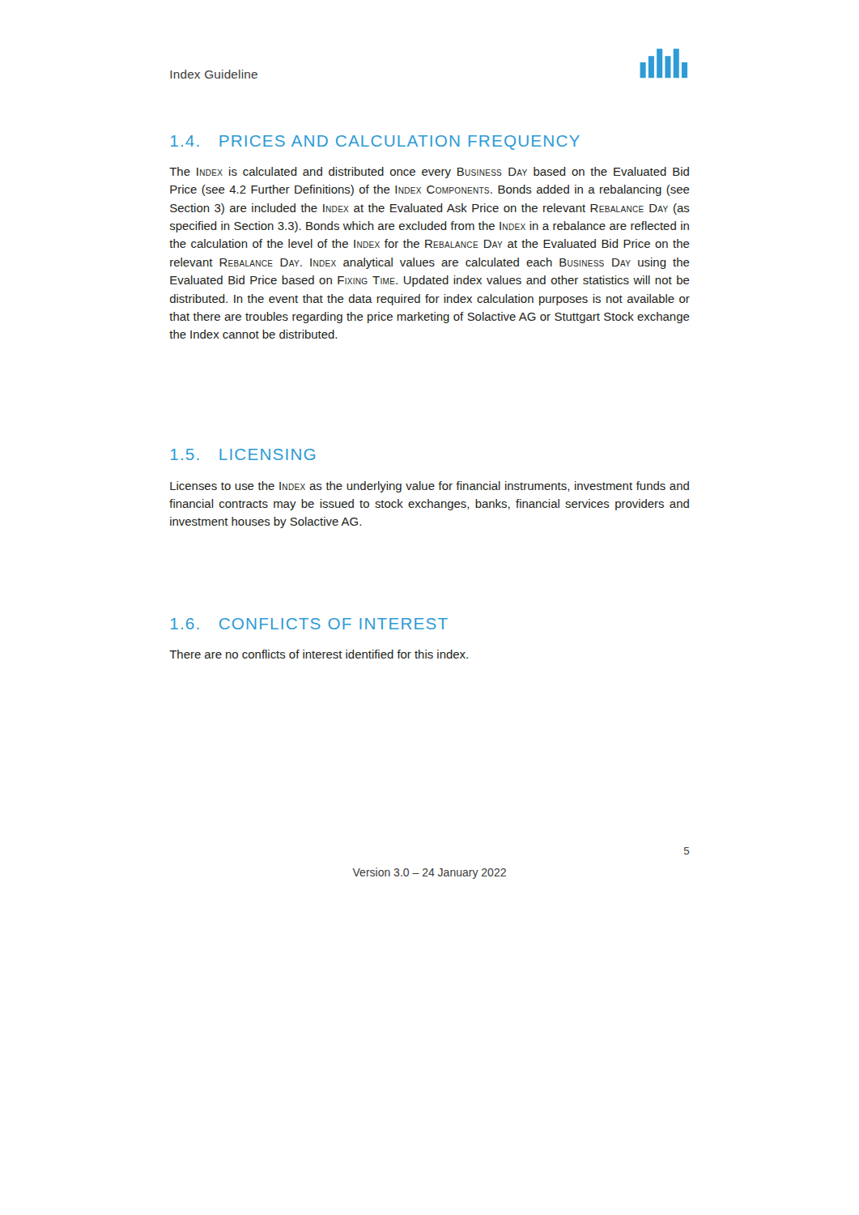Index Guideline
1.4. Prices and Calculation Frequency
The Index is calculated and distributed once every Business Day based on the Evaluated Bid Price (see 4.2 Further Definitions) of the Index Components. Bonds added in a rebalancing (see Section 3) are included the Index at the Evaluated Ask Price on the relevant Rebalance Day (as specified in Section 3.3). Bonds which are excluded from the Index in a rebalance are reflected in the calculation of the level of the Index for the Rebalance Day at the Evaluated Bid Price on the relevant Rebalance Day. Index analytical values are calculated each Business Day using the Evaluated Bid Price based on Fixing Time. Updated index values and other statistics will not be distributed. In the event that the data required for index calculation purposes is not available or that there are troubles regarding the price marketing of Solactive AG or Stuttgart Stock exchange the Index cannot be distributed.
1.5. Licensing
Licenses to use the Index as the underlying value for financial instruments, investment funds and financial contracts may be issued to stock exchanges, banks, financial services providers and investment houses by Solactive AG.
1.6. Conflicts of Interest
There are no conflicts of interest identified for this index.
5
Version 3.0 – 24 January 2022